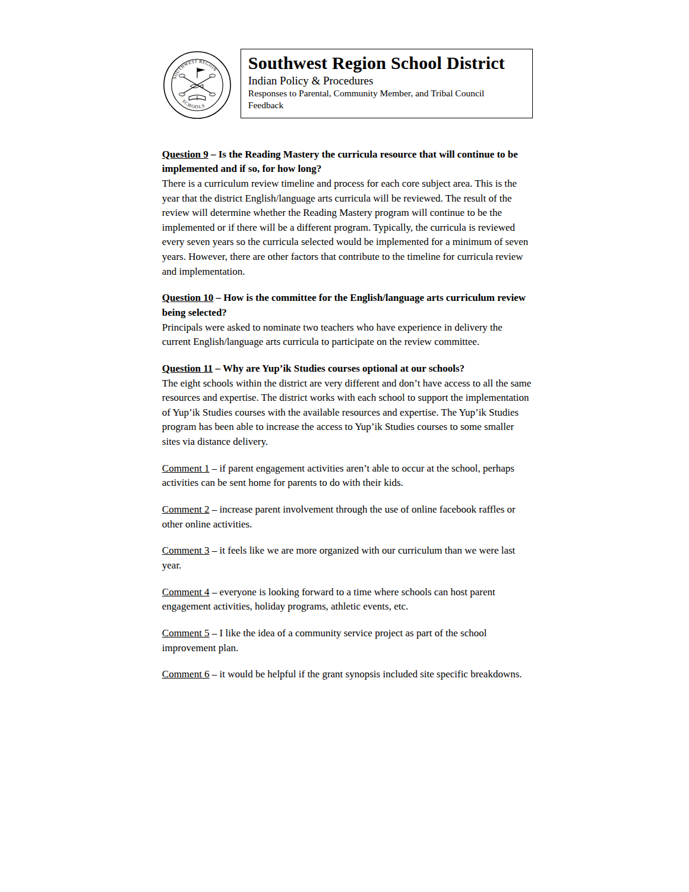SOUTHWEST REGION SCHOOLS
Southwest Region School District
Indian Policy & Procedures
Responses to Parental, Community Member, and Tribal Council
Feedback
Question 9 – Is the Reading Mastery the curricula resource that will continue to be implemented and if so, for how long?
There is a curriculum review timeline and process for each core subject area. This is the year that the district English/language arts curricula will be reviewed. The result of the review will determine whether the Reading Mastery program will continue to be the implemented or if there will be a different program. Typically, the curricula is reviewed every seven years so the curricula selected would be implemented for a minimum of seven years. However, there are other factors that contribute to the timeline for curricula review and implementation.
Question 10 – How is the committee for the English/language arts curriculum review being selected?
Principals were asked to nominate two teachers who have experience in delivery the current English/language arts curricula to participate on the review committee.
Question 11 – Why are Yup’ik Studies courses optional at our schools?
The eight schools within the district are very different and don’t have access to all the same resources and expertise. The district works with each school to support the implementation of Yup’ik Studies courses with the available resources and expertise. The Yup’ik Studies program has been able to increase the access to Yup’ik Studies courses to some smaller sites via distance delivery.
Comment 1 – if parent engagement activities aren’t able to occur at the school, perhaps activities can be sent home for parents to do with their kids.
Comment 2 – increase parent involvement through the use of online facebook raffles or other online activities.
Comment 3 – it feels like we are more organized with our curriculum than we were last year.
Comment 4 – everyone is looking forward to a time where schools can host parent engagement activities, holiday programs, athletic events, etc.
Comment 5 – I like the idea of a community service project as part of the school improvement plan.
Comment 6 – it would be helpful if the grant synopsis included site specific breakdowns.